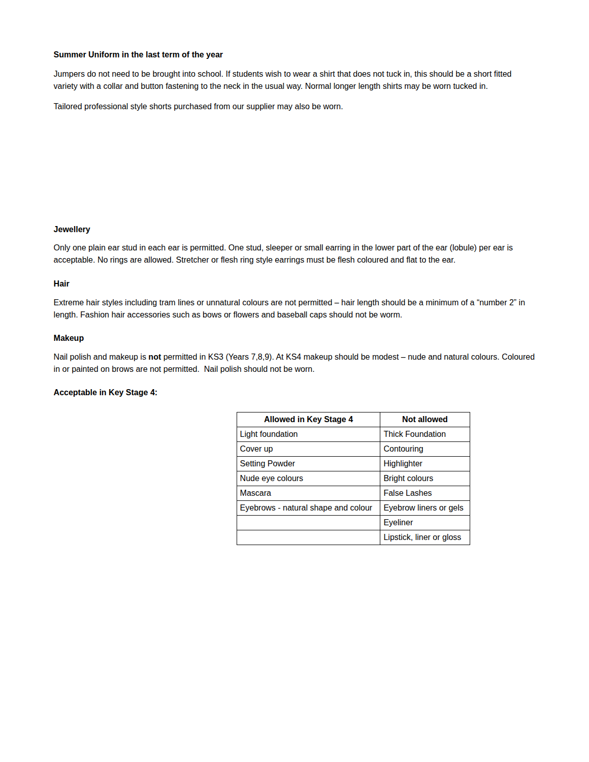Summer Uniform in the last term of the year
Jumpers do not need to be brought into school. If students wish to wear a shirt that does not tuck in, this should be a short fitted variety with a collar and button fastening to the neck in the usual way. Normal longer length shirts may be worn tucked in.
Tailored professional style shorts purchased from our supplier may also be worn.
Jewellery
Only one plain ear stud in each ear is permitted. One stud, sleeper or small earring in the lower part of the ear (lobule) per ear is acceptable. No rings are allowed. Stretcher or flesh ring style earrings must be flesh coloured and flat to the ear.
Hair
Extreme hair styles including tram lines or unnatural colours are not permitted – hair length should be a minimum of a “number 2” in length. Fashion hair accessories such as bows or flowers and baseball caps should not be worm.
Makeup
Nail polish and makeup is not permitted in KS3 (Years 7,8,9). At KS4 makeup should be modest – nude and natural colours. Coloured in or painted on brows are not permitted. Nail polish should not be worn.
Acceptable in Key Stage 4:
| Allowed in Key Stage 4 | Not allowed |
| --- | --- |
| Light foundation | Thick Foundation |
| Cover up | Contouring |
| Setting Powder | Highlighter |
| Nude eye colours | Bright colours |
| Mascara | False Lashes |
| Eyebrows - natural shape and colour | Eyebrow liners or gels |
| | Eyeliner |
| | Lipstick, liner or gloss |